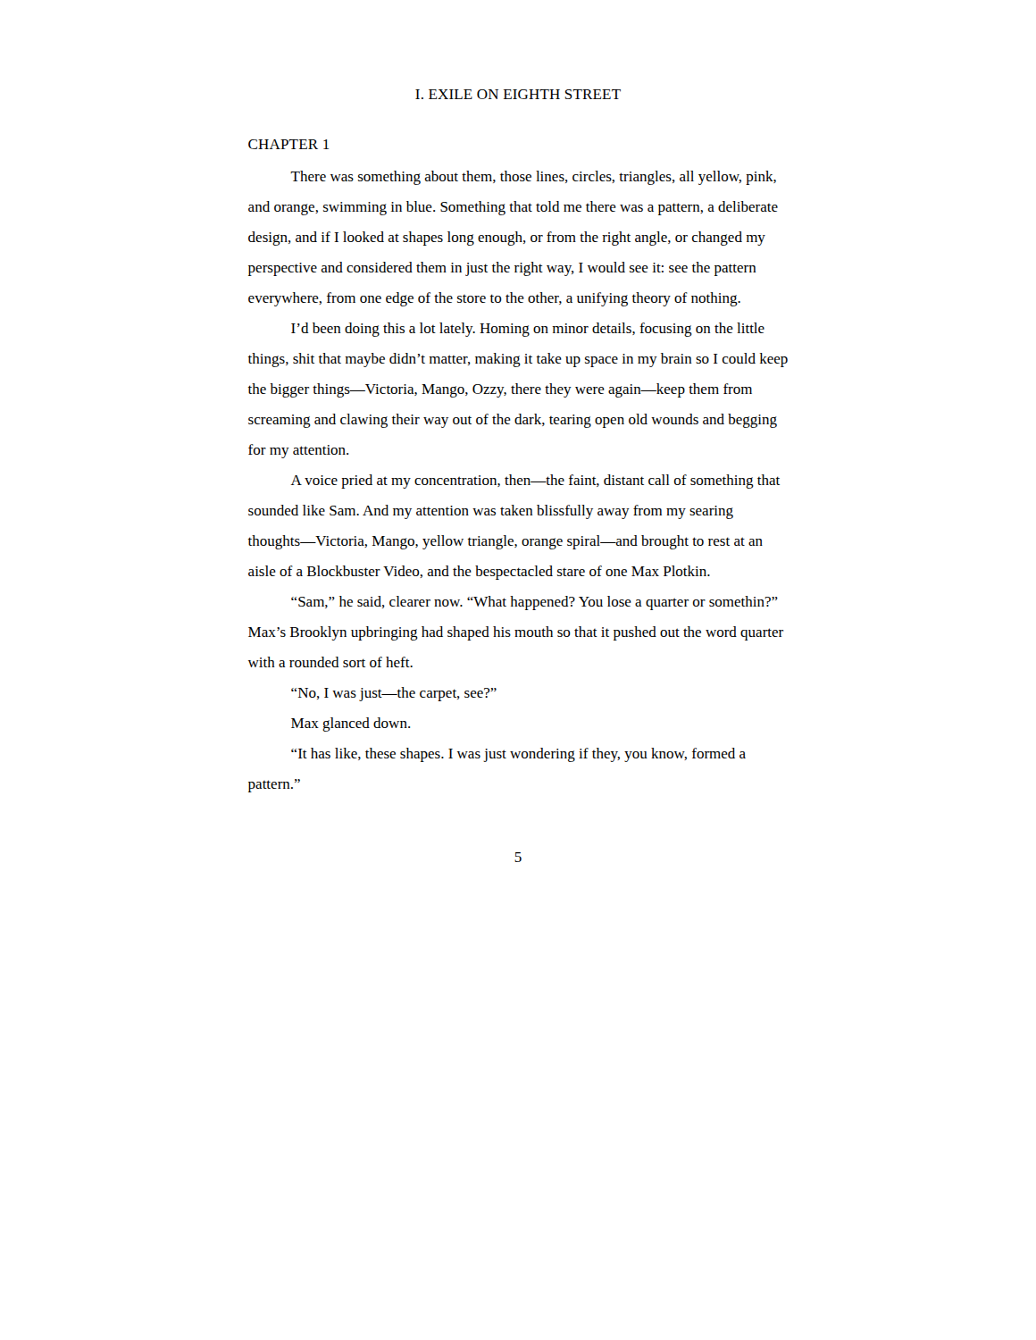I. EXILE ON EIGHTH STREET
CHAPTER 1
There was something about them, those lines, circles, triangles, all yellow, pink, and orange, swimming in blue. Something that told me there was a pattern, a deliberate design, and if I looked at shapes long enough, or from the right angle, or changed my perspective and considered them in just the right way, I would see it: see the pattern everywhere, from one edge of the store to the other, a unifying theory of nothing.
I’d been doing this a lot lately. Homing on minor details, focusing on the little things, shit that maybe didn’t matter, making it take up space in my brain so I could keep the bigger things—Victoria, Mango, Ozzy, there they were again—keep them from screaming and clawing their way out of the dark, tearing open old wounds and begging for my attention.
A voice pried at my concentration, then—the faint, distant call of something that sounded like Sam. And my attention was taken blissfully away from my searing thoughts—Victoria, Mango, yellow triangle, orange spiral—and brought to rest at an aisle of a Blockbuster Video, and the bespectacled stare of one Max Plotkin.
“Sam,” he said, clearer now. “What happened? You lose a quarter or somethin?” Max’s Brooklyn upbringing had shaped his mouth so that it pushed out the word quarter with a rounded sort of heft.
“No, I was just—the carpet, see?”
Max glanced down.
“It has like, these shapes. I was just wondering if they, you know, formed a pattern.”
5